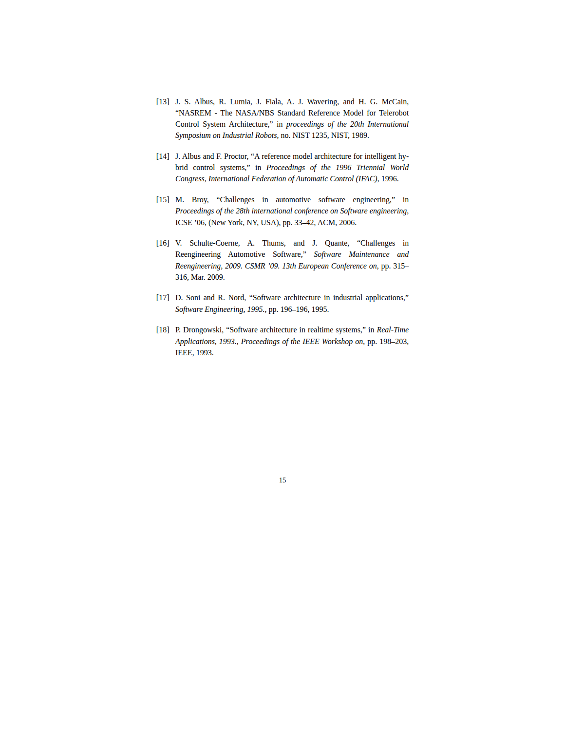[13] J. S. Albus, R. Lumia, J. Fiala, A. J. Wavering, and H. G. McCain, “NASREM - The NASA/NBS Standard Reference Model for Telerobot Control System Architecture,” in proceedings of the 20th International Symposium on Industrial Robots, no. NIST 1235, NIST, 1989.
[14] J. Albus and F. Proctor, “A reference model architecture for intelligent hybrid control systems,” in Proceedings of the 1996 Triennial World Congress, International Federation of Automatic Control (IFAC), 1996.
[15] M. Broy, “Challenges in automotive software engineering,” in Proceedings of the 28th international conference on Software engineering, ICSE ’06, (New York, NY, USA), pp. 33–42, ACM, 2006.
[16] V. Schulte-Coerne, A. Thums, and J. Quante, “Challenges in Reengineering Automotive Software,” Software Maintenance and Reengineering, 2009. CSMR ’09. 13th European Conference on, pp. 315–316, Mar. 2009.
[17] D. Soni and R. Nord, “Software architecture in industrial applications,” Software Engineering, 1995., pp. 196–196, 1995.
[18] P. Drongowski, “Software architecture in realtime systems,” in Real-Time Applications, 1993., Proceedings of the IEEE Workshop on, pp. 198–203, IEEE, 1993.
15